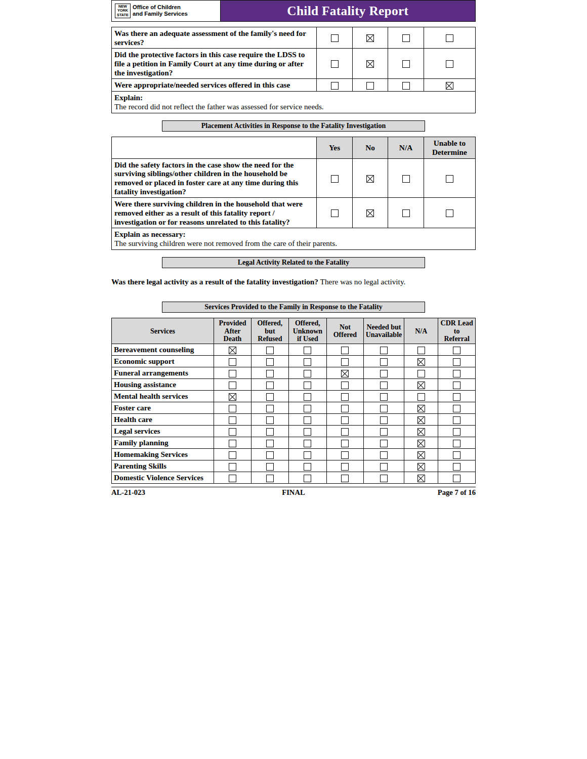NEW
YORK
STATE
Office of Children
and Family Services
Child Fatality Report
| Was there an adequate assessment of the family's need for services? | | | | |
| Did the protective factors in this case require the LDSS to file a petition in Family Court at any time during or after the investigation? | | | | |
| Were appropriate/needed services offered in this case | | | | |
| Explain: The record did not reflect the father was assessed for service needs. |
Placement Activities in Response to the Fatality Investigation
| | Yes | No | N/A | Unable to Determine |
| Did the safety factors in the case show the need for the surviving siblings/other children in the household be removed or placed in foster care at any time during this fatality investigation? | | | | |
| Were there surviving children in the household that were removed either as a result of this fatality report / investigation or for reasons unrelated to this fatality? | | | | |
| Explain as necessary: The surviving children were not removed from the care of their parents. |
Legal Activity Related to the Fatality
Was there legal activity as a result of the fatality investigation? There was no legal activity.
Services Provided to the Family in Response to the Fatality
| Services | Provided After Death | Offered, but Refused | Offered, Unknown if Used | Not Offered | Needed but Unavailable | N/A | CDR Lead to Referral |
| --- | --- | --- | --- | --- | --- | --- | --- |
| Bereavement counseling | | | | | | | |
| Economic support | | | | | | | |
| Funeral arrangements | | | | | | | |
| Housing assistance | | | | | | | |
| Mental health services | | | | | | | |
| Foster care | | | | | | | |
| Health care | | | | | | | |
| Legal services | | | | | | | |
| Family planning | | | | | | | |
| Homemaking Services | | | | | | | |
| Parenting Skills | | | | | | | |
| Domestic Violence Services | | | | | | | |
AL-21-023
FINAL
Page 7 of 16